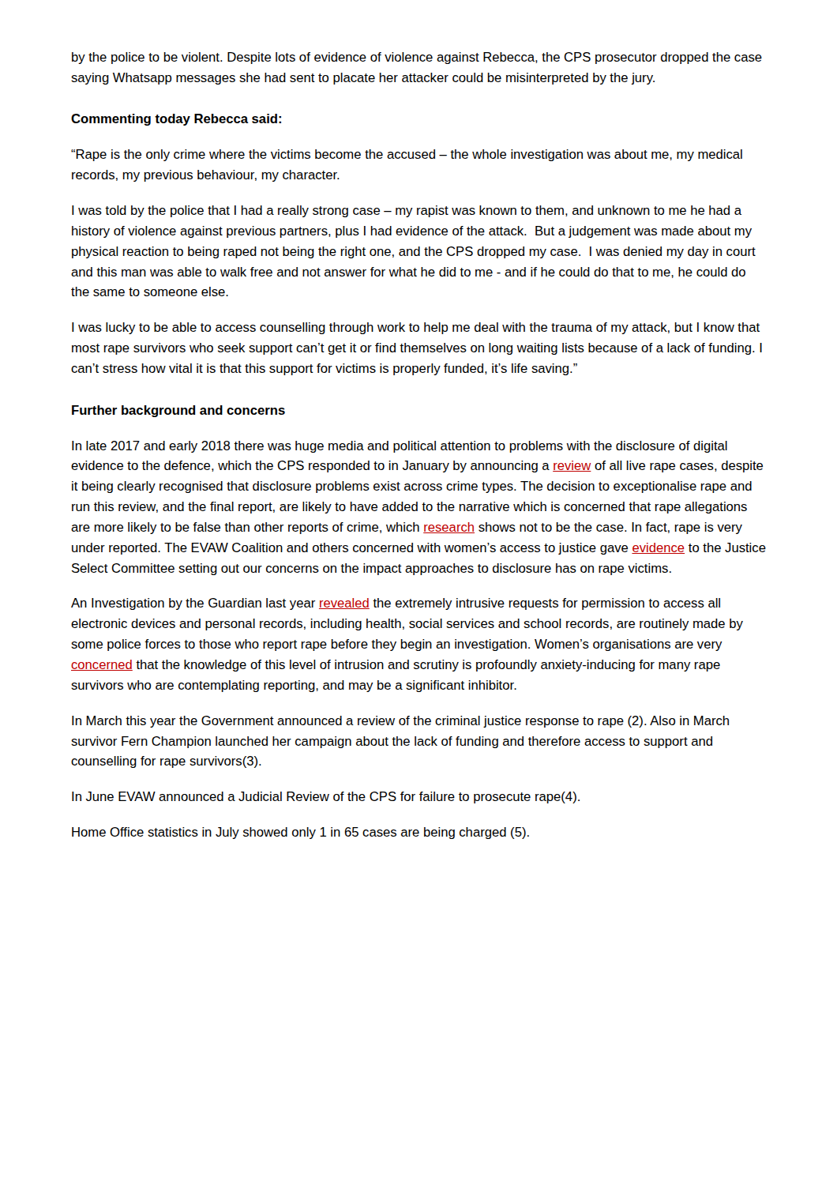by the police to be violent. Despite lots of evidence of violence against Rebecca, the CPS prosecutor dropped the case saying Whatsapp messages she had sent to placate her attacker could be misinterpreted by the jury.
Commenting today Rebecca said:
“Rape is the only crime where the victims become the accused – the whole investigation was about me, my medical records, my previous behaviour, my character.
I was told by the police that I had a really strong case – my rapist was known to them, and unknown to me he had a history of violence against previous partners, plus I had evidence of the attack. But a judgement was made about my physical reaction to being raped not being the right one, and the CPS dropped my case. I was denied my day in court and this man was able to walk free and not answer for what he did to me - and if he could do that to me, he could do the same to someone else.
I was lucky to be able to access counselling through work to help me deal with the trauma of my attack, but I know that most rape survivors who seek support can’t get it or find themselves on long waiting lists because of a lack of funding. I can’t stress how vital it is that this support for victims is properly funded, it’s life saving.”
Further background and concerns
In late 2017 and early 2018 there was huge media and political attention to problems with the disclosure of digital evidence to the defence, which the CPS responded to in January by announcing a review of all live rape cases, despite it being clearly recognised that disclosure problems exist across crime types. The decision to exceptionalise rape and run this review, and the final report, are likely to have added to the narrative which is concerned that rape allegations are more likely to be false than other reports of crime, which research shows not to be the case. In fact, rape is very under reported. The EVAW Coalition and others concerned with women’s access to justice gave evidence to the Justice Select Committee setting out our concerns on the impact approaches to disclosure has on rape victims.
An Investigation by the Guardian last year revealed the extremely intrusive requests for permission to access all electronic devices and personal records, including health, social services and school records, are routinely made by some police forces to those who report rape before they begin an investigation. Women’s organisations are very concerned that the knowledge of this level of intrusion and scrutiny is profoundly anxiety-inducing for many rape survivors who are contemplating reporting, and may be a significant inhibitor.
In March this year the Government announced a review of the criminal justice response to rape (2). Also in March survivor Fern Champion launched her campaign about the lack of funding and therefore access to support and counselling for rape survivors(3).
In June EVAW announced a Judicial Review of the CPS for failure to prosecute rape(4).
Home Office statistics in July showed only 1 in 65 cases are being charged (5).